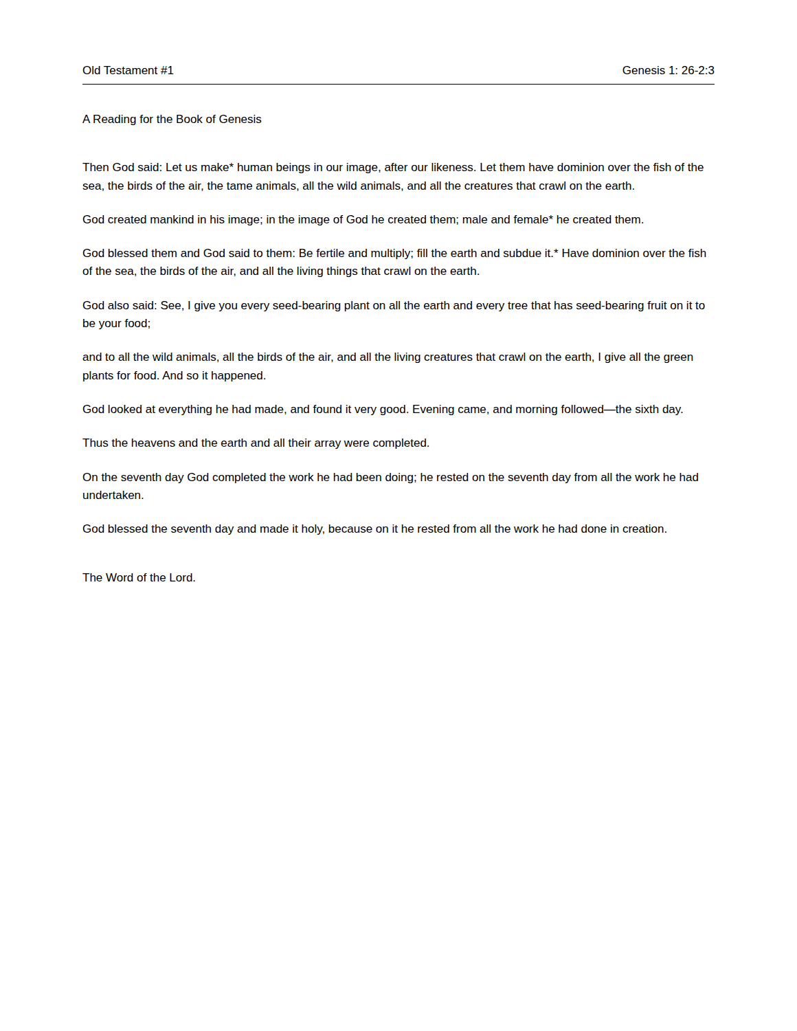Old Testament #1
Genesis 1: 26-2:3
A Reading for the Book of Genesis
Then God said: Let us make* human beings in our image, after our likeness. Let them have dominion over the fish of the sea, the birds of the air, the tame animals, all the wild animals, and all the creatures that crawl on the earth.
God created mankind in his image; in the image of God he created them; male and female* he created them.
God blessed them and God said to them: Be fertile and multiply; fill the earth and subdue it.* Have dominion over the fish of the sea, the birds of the air, and all the living things that crawl on the earth.
God also said: See, I give you every seed-bearing plant on all the earth and every tree that has seed-bearing fruit on it to be your food;
and to all the wild animals, all the birds of the air, and all the living creatures that crawl on the earth, I give all the green plants for food. And so it happened.
God looked at everything he had made, and found it very good. Evening came, and morning followed—the sixth day.
Thus the heavens and the earth and all their array were completed.
On the seventh day God completed the work he had been doing; he rested on the seventh day from all the work he had undertaken.
God blessed the seventh day and made it holy, because on it he rested from all the work he had done in creation.
The Word of the Lord.